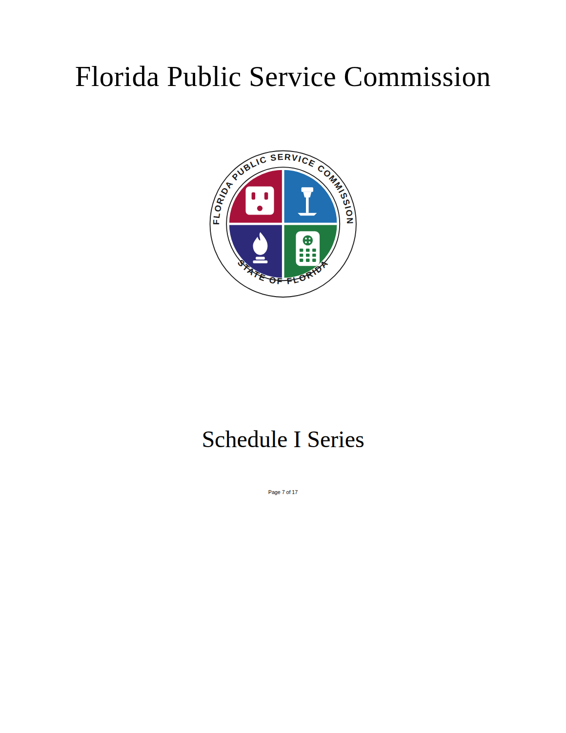Florida Public Service Commission
FLORIDA PUBLIC SERVICE COMMISSION STATE OF FLORIDA
Schedule I Series
Page 7 of 17